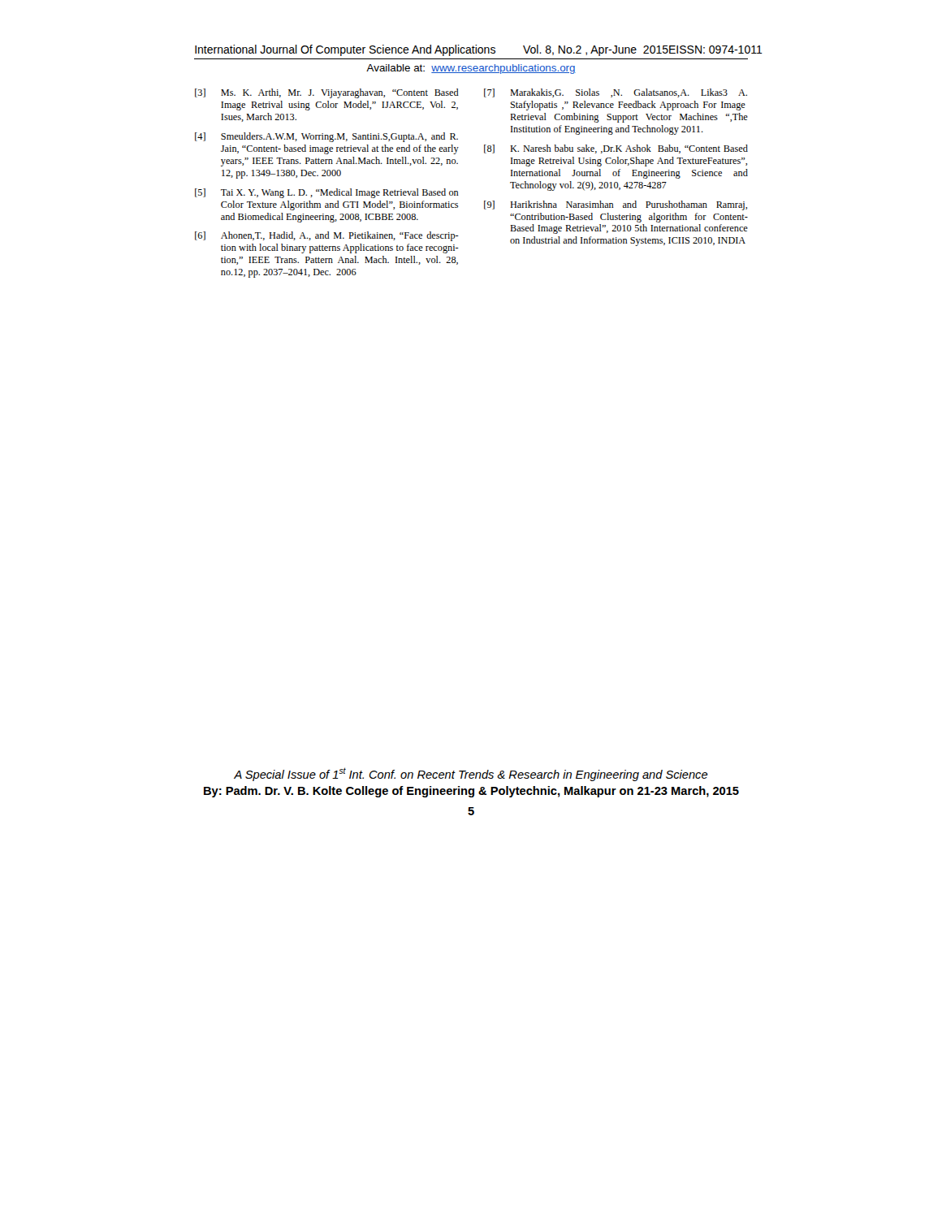International Journal Of Computer Science And Applications
Vol. 8, No.2 , Apr-June 2015
EISSN: 0974-1011
Available at: www.researchpublications.org
[3] Ms. K. Arthi, Mr. J. Vijayaraghavan, “Content Based Image Retrival using Color Model,” IJARCCE, Vol. 2, Isues, March 2013.
[4] Smeulders.A.W.M, Worring.M, Santini.S,Gupta.A, and R. Jain, “Content- based image retrieval at the end of the early years,” IEEE Trans. Pattern Anal.Mach. Intell.,vol. 22, no. 12, pp. 1349–1380, Dec. 2000
[5] Tai X. Y., Wang L. D. , “Medical Image Retrieval Based on Color Texture Algorithm and GTI Model”, Bioinformatics and Biomedical Engineering, 2008, ICBBE 2008.
[6] Ahonen,T., Hadid, A., and M. Pietikainen, “Face description with local binary patterns Applications to face recognition,” IEEE Trans. Pattern Anal. Mach. Intell., vol. 28, no.12, pp. 2037–2041, Dec. 2006
[7] Marakakis,G. Siolas ,N. Galatsanos,A. Likas3 A. Stafylopatis ,” Relevance Feedback Approach For Image Retrieval Combining Support Vector Machines “,The Institution of Engineering and Technology 2011.
[8] K. Naresh babu sake, ,Dr.K Ashok Babu, “Content Based Image Retreival Using Color,Shape And TextureFeatures”, International Journal of Engineering Science and Technology vol. 2(9), 2010, 4278-4287
[9] Harikrishna Narasimhan and Purushothaman Ramraj, “Contribution-Based Clustering algorithm for Content-Based Image Retrieval”, 2010 5th International conference on Industrial and Information Systems, ICIIS 2010, INDIA
A Special Issue of 1st Int. Conf. on Recent Trends & Research in Engineering and Science
By: Padm. Dr. V. B. Kolte College of Engineering & Polytechnic, Malkapur on 21-23 March, 2015
5